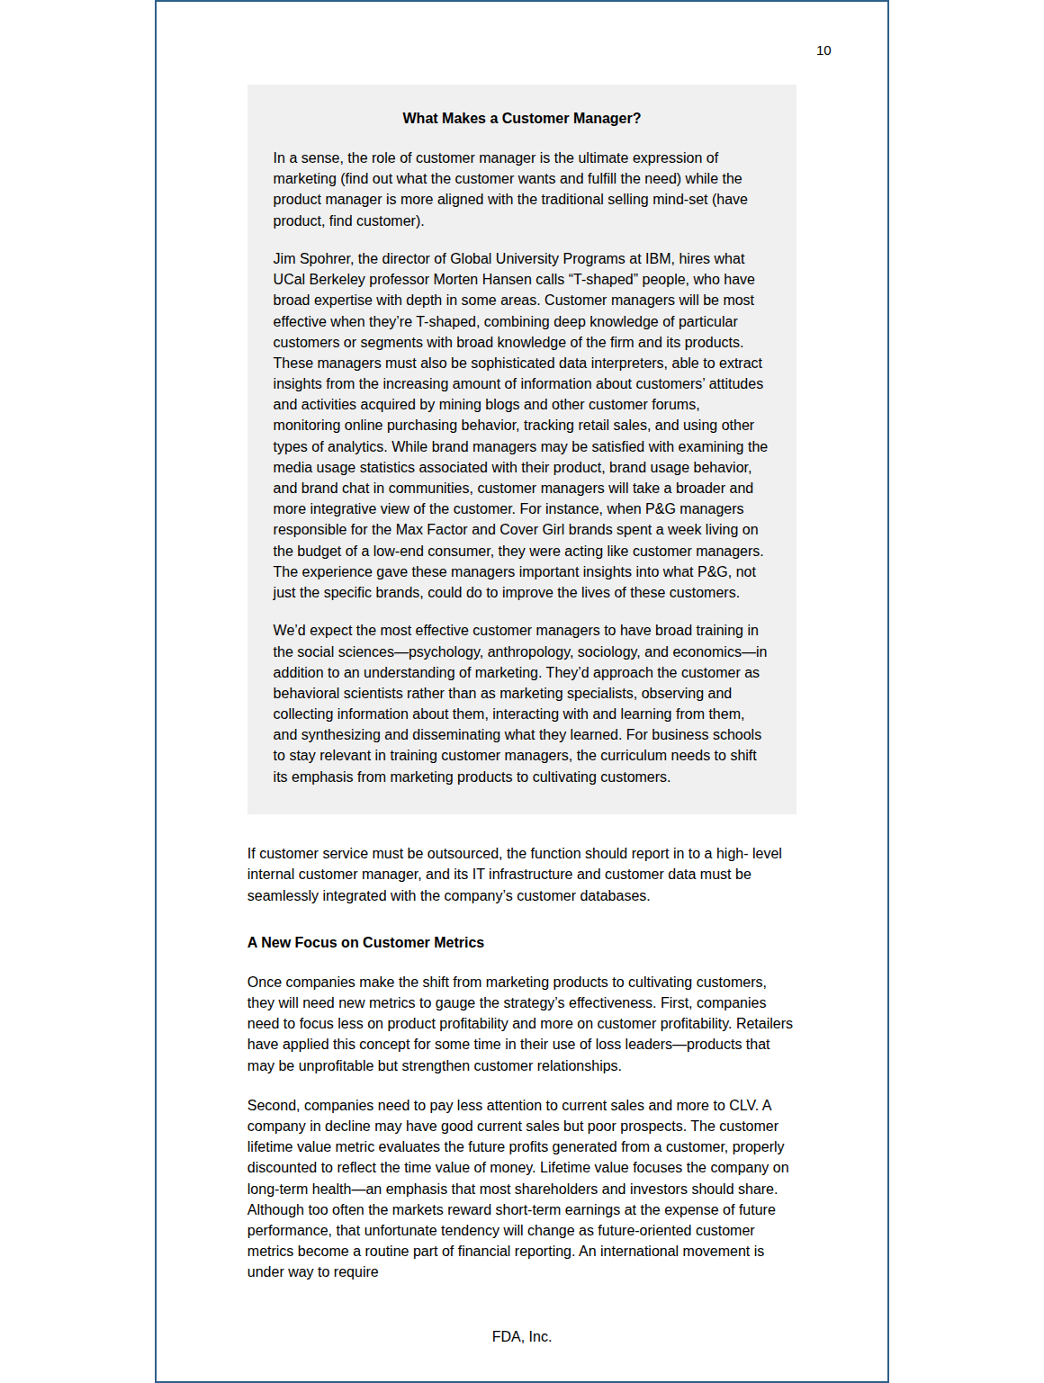10
What Makes a Customer Manager?
In a sense, the role of customer manager is the ultimate expression of marketing (find out what the customer wants and fulfill the need) while the product manager is more aligned with the traditional selling mind-set (have product, find customer).
Jim Spohrer, the director of Global University Programs at IBM, hires what UCal Berkeley professor Morten Hansen calls “T-shaped” people, who have broad expertise with depth in some areas. Customer managers will be most effective when they’re T-shaped, combining deep knowledge of particular customers or segments with broad knowledge of the firm and its products. These managers must also be sophisticated data interpreters, able to extract insights from the increasing amount of information about customers’ attitudes and activities acquired by mining blogs and other customer forums, monitoring online purchasing behavior, tracking retail sales, and using other types of analytics. While brand managers may be satisfied with examining the media usage statistics associated with their product, brand usage behavior, and brand chat in communities, customer managers will take a broader and more integrative view of the customer. For instance, when P&G managers responsible for the Max Factor and Cover Girl brands spent a week living on the budget of a low-end consumer, they were acting like customer managers. The experience gave these managers important insights into what P&G, not just the specific brands, could do to improve the lives of these customers.
We’d expect the most effective customer managers to have broad training in the social sciences—psychology, anthropology, sociology, and economics—in addition to an understanding of marketing. They’d approach the customer as behavioral scientists rather than as marketing specialists, observing and collecting information about them, interacting with and learning from them, and synthesizing and disseminating what they learned. For business schools to stay relevant in training customer managers, the curriculum needs to shift its emphasis from marketing products to cultivating customers.
If customer service must be outsourced, the function should report in to a high- level internal customer manager, and its IT infrastructure and customer data must be seamlessly integrated with the company’s customer databases.
A New Focus on Customer Metrics
Once companies make the shift from marketing products to cultivating customers, they will need new metrics to gauge the strategy’s effectiveness. First, companies need to focus less on product profitability and more on customer profitability. Retailers have applied this concept for some time in their use of loss leaders—products that may be unprofitable but strengthen customer relationships.
Second, companies need to pay less attention to current sales and more to CLV. A company in decline may have good current sales but poor prospects. The customer lifetime value metric evaluates the future profits generated from a customer, properly discounted to reflect the time value of money. Lifetime value focuses the company on long-term health—an emphasis that most shareholders and investors should share. Although too often the markets reward short-term earnings at the expense of future performance, that unfortunate tendency will change as future-oriented customer metrics become a routine part of financial reporting. An international movement is under way to require
FDA, Inc.